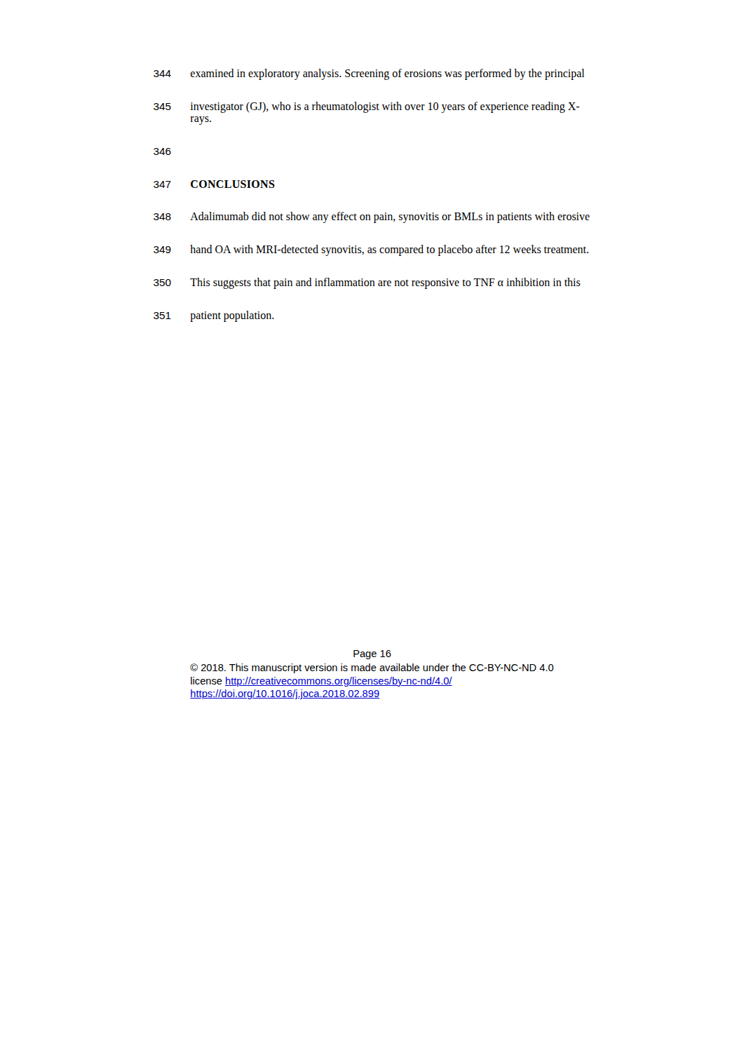344
examined in exploratory analysis. Screening of erosions was performed by the principal
345
investigator (GJ), who is a rheumatologist with over 10 years of experience reading X-rays.
346
347
CONCLUSIONS
348
Adalimumab did not show any effect on pain, synovitis or BMLs in patients with erosive
349
hand OA with MRI-detected synovitis, as compared to placebo after 12 weeks treatment.
350
This suggests that pain and inflammation are not responsive to TNF α inhibition in this
351
patient population.
Page 16
© 2018. This manuscript version is made available under the CC-BY-NC-ND 4.0
license http://creativecommons.org/licenses/by-nc-nd/4.0/
https://doi.org/10.1016/j.joca.2018.02.899